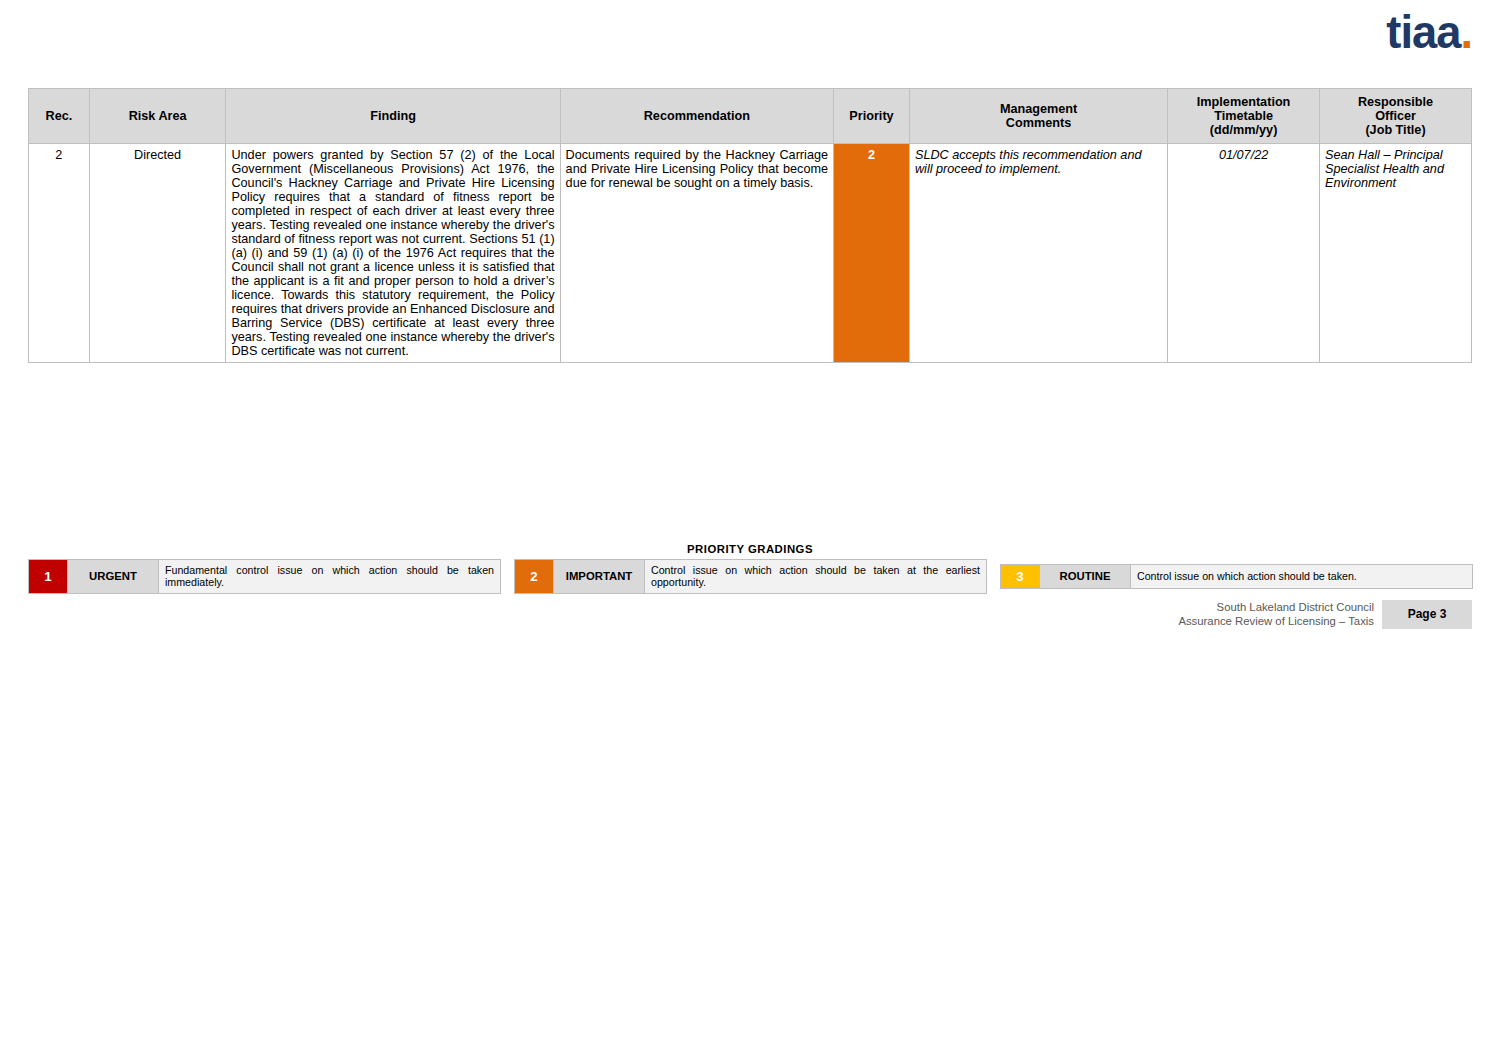tiaa.
| Rec. | Risk Area | Finding | Recommendation | Priority | Management Comments | Implementation Timetable (dd/mm/yy) | Responsible Officer (Job Title) |
| --- | --- | --- | --- | --- | --- | --- | --- |
| 2 | Directed | Under powers granted by Section 57 (2) of the Local Government (Miscellaneous Provisions) Act 1976, the Council's Hackney Carriage and Private Hire Licensing Policy requires that a standard of fitness report be completed in respect of each driver at least every three years. Testing revealed one instance whereby the driver's standard of fitness report was not current. Sections 51 (1) (a) (i) and 59 (1) (a) (i) of the 1976 Act requires that the Council shall not grant a licence unless it is satisfied that the applicant is a fit and proper person to hold a driver’s licence. Towards this statutory requirement, the Policy requires that drivers provide an Enhanced Disclosure and Barring Service (DBS) certificate at least every three years. Testing revealed one instance whereby the driver's DBS certificate was not current. | Documents required by the Hackney Carriage and Private Hire Licensing Policy that become due for renewal be sought on a timely basis. | 2 | SLDC accepts this recommendation and will proceed to implement. | 01/07/22 | Sean Hall – Principal Specialist Health and Environment |
PRIORITY GRADINGS
| 1 URGENT Fundamental control issue on which action should be taken immediately. | | 2 IMPORTANT Control issue on which action should be taken at the earliest opportunity. | | 3 ROUTINE Control issue on which action should be taken. |
South Lakeland District Council
Assurance Review of Licensing – Taxis
Page 3